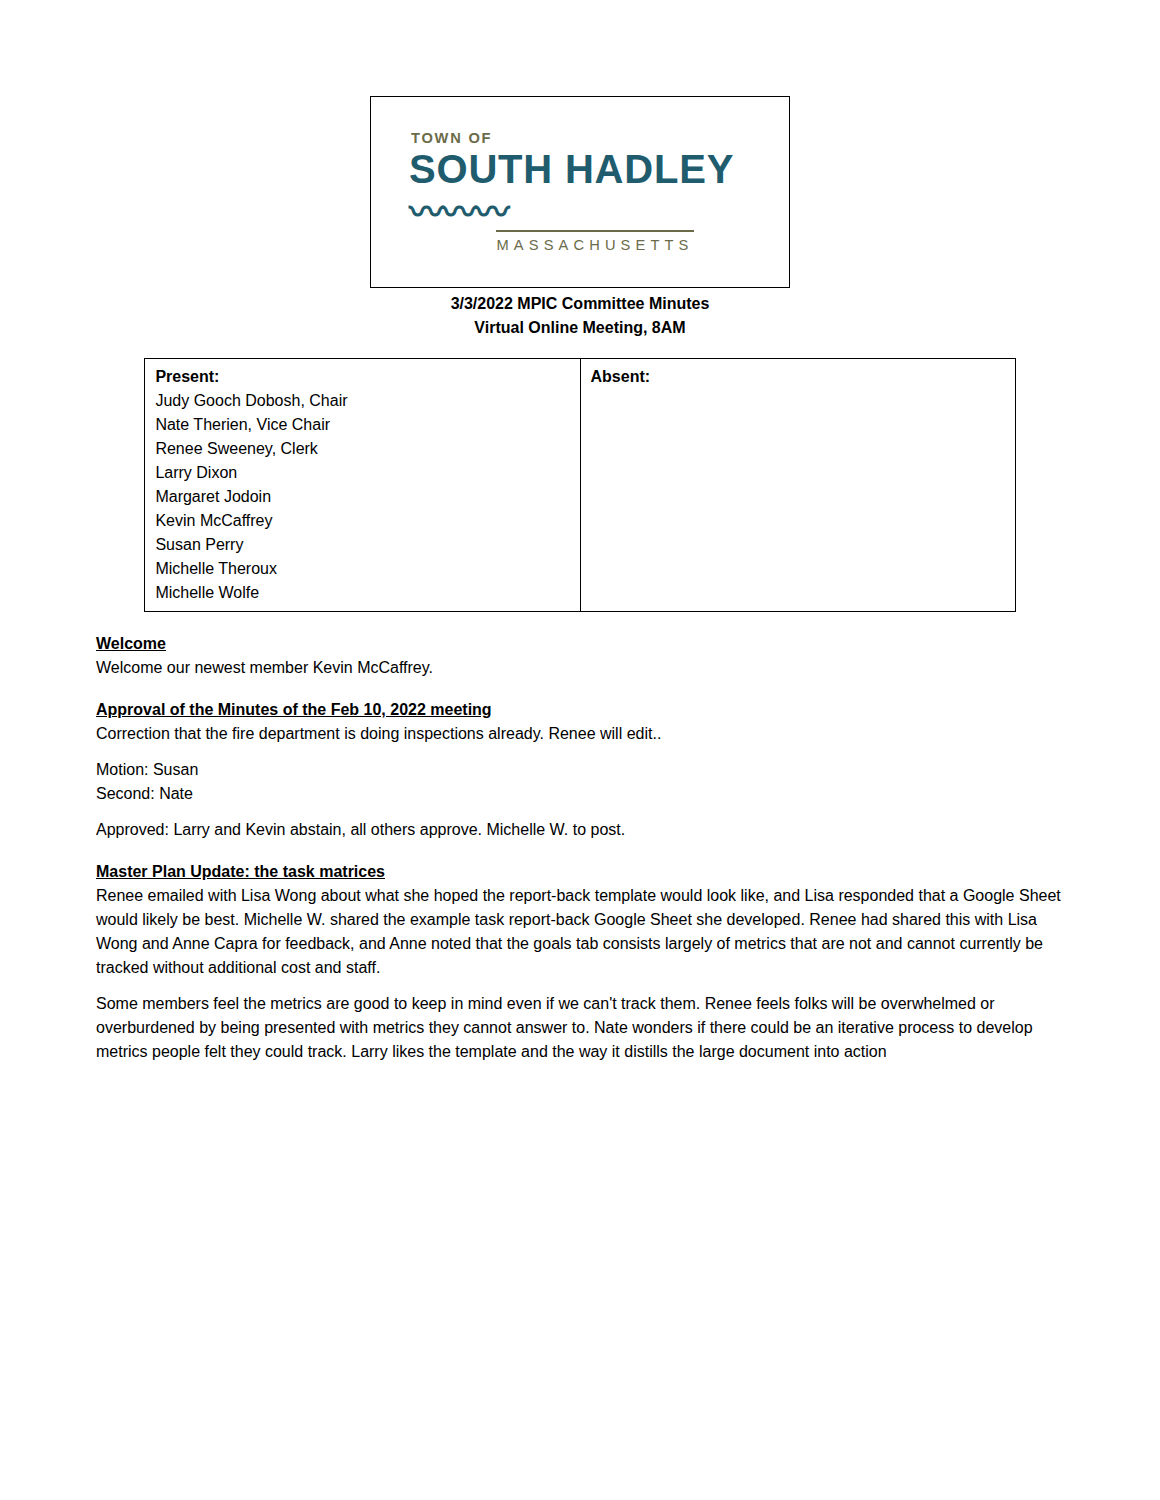TOWN OF
SOUTH HADLEY 〰〰〰
MASSACHUSETTS
3/3/2022 MPIC Committee Minutes
Virtual Online Meeting, 8AM
| Present: Judy Gooch Dobosh, Chair Nate Therien, Vice Chair Renee Sweeney, Clerk Larry Dixon Margaret Jodoin Kevin McCaffrey Susan Perry Michelle Theroux Michelle Wolfe | Absent: |
Welcome
Welcome our newest member Kevin McCaffrey.
Approval of the Minutes of the Feb 10, 2022 meeting
Correction that the fire department is doing inspections already. Renee will edit..
Motion: Susan
Second: Nate
Approved: Larry and Kevin abstain, all others approve. Michelle W. to post.
Master Plan Update: the task matrices
Renee emailed with Lisa Wong about what she hoped the report-back template would look like, and Lisa responded that a Google Sheet would likely be best. Michelle W. shared the example task report-back Google Sheet she developed. Renee had shared this with Lisa Wong and Anne Capra for feedback, and Anne noted that the goals tab consists largely of metrics that are not and cannot currently be tracked without additional cost and staff.
Some members feel the metrics are good to keep in mind even if we can't track them. Renee feels folks will be overwhelmed or overburdened by being presented with metrics they cannot answer to. Nate wonders if there could be an iterative process to develop metrics people felt they could track. Larry likes the template and the way it distills the large document into action